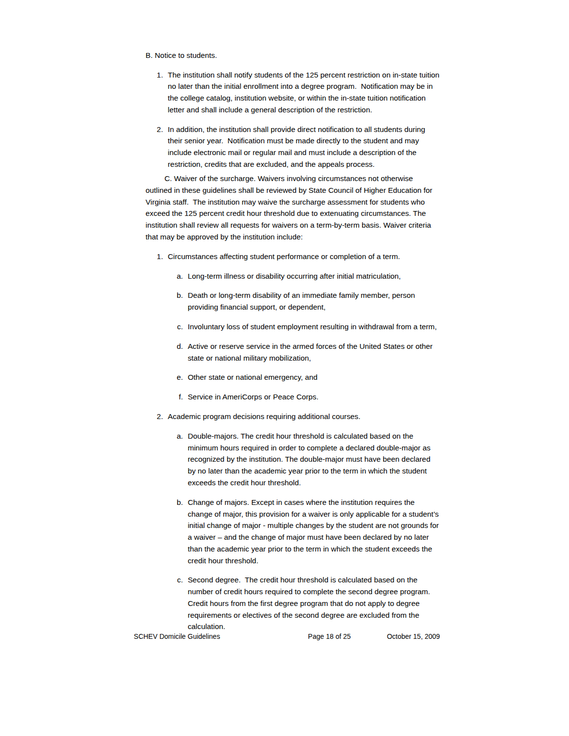B. Notice to students.
The institution shall notify students of the 125 percent restriction on in-state tuition no later than the initial enrollment into a degree program. Notification may be in the college catalog, institution website, or within the in-state tuition notification letter and shall include a general description of the restriction.
In addition, the institution shall provide direct notification to all students during their senior year. Notification must be made directly to the student and may include electronic mail or regular mail and must include a description of the restriction, credits that are excluded, and the appeals process.
C. Waiver of the surcharge. Waivers involving circumstances not otherwise outlined in these guidelines shall be reviewed by State Council of Higher Education for Virginia staff. The institution may waive the surcharge assessment for students who exceed the 125 percent credit hour threshold due to extenuating circumstances. The institution shall review all requests for waivers on a term-by-term basis. Waiver criteria that may be approved by the institution include:
Circumstances affecting student performance or completion of a term.
Long-term illness or disability occurring after initial matriculation,
Death or long-term disability of an immediate family member, person providing financial support, or dependent,
Involuntary loss of student employment resulting in withdrawal from a term,
Active or reserve service in the armed forces of the United States or other state or national military mobilization,
Other state or national emergency, and
Service in AmeriCorps or Peace Corps.
Academic program decisions requiring additional courses.
Double-majors. The credit hour threshold is calculated based on the minimum hours required in order to complete a declared double-major as recognized by the institution. The double-major must have been declared by no later than the academic year prior to the term in which the student exceeds the credit hour threshold.
Change of majors. Except in cases where the institution requires the change of major, this provision for a waiver is only applicable for a student’s initial change of major - multiple changes by the student are not grounds for a waiver – and the change of major must have been declared by no later than the academic year prior to the term in which the student exceeds the credit hour threshold.
Second degree. The credit hour threshold is calculated based on the number of credit hours required to complete the second degree program. Credit hours from the first degree program that do not apply to degree requirements or electives of the second degree are excluded from the calculation.
SCHEV Domicile Guidelines Page 18 of 25 October 15, 2009